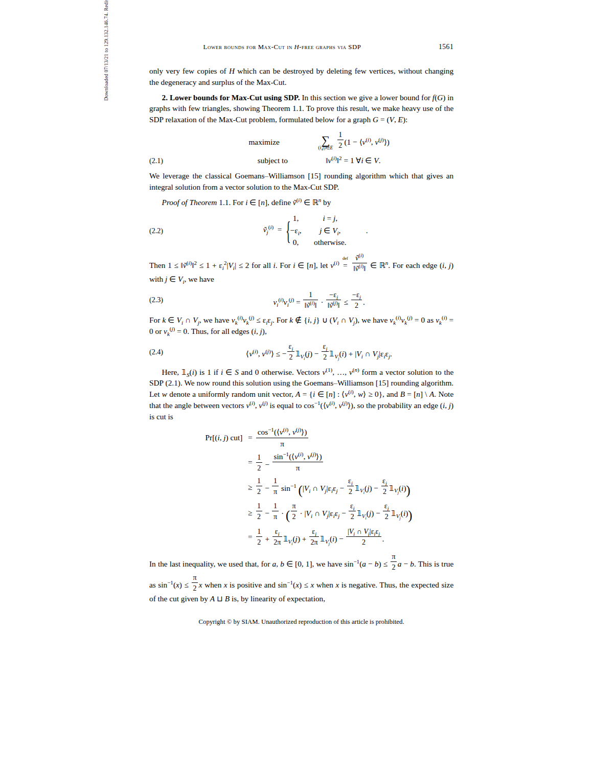Downloaded 07/13/21 to 129.132.146.74. Redistribution subject to SIAM license or copyright; see https://epubs.siam.org/page/terms
Lower bounds for Max-Cut in H-free graphs via SDP 1561
only very few copies of H which can be destroyed by deleting few vertices, without changing the degeneracy and surplus of the Max-Cut.
2. Lower bounds for Max-Cut using SDP. In this section we give a lower bound for f(G) in graphs with few triangles, showing Theorem 1.1. To prove this result, we make heavy use of the SDP relaxation of the Max-Cut problem, formulated below for a graph G = (V, E):
maximize ∑(i,j)∈E 12(1 − ⟨v(i), v(j)⟩)
(2.1)
subject to ‖v(i)‖2 = 1 ∀i ∈ V.
We leverage the classical Goemans–Williamson [15] rounding algorithm which that gives an integral solution from a vector solution to the Max-Cut SDP.
Proof of Theorem 1.1. For i ∈ [n], define ṽ(i) ∈ ℝn by
(2.2)
ṽj(i) = {
| 1, | i = j , | |
| −ε i , | j ∈ V i , | . |
| 0, | otherwise. | |
Then 1 ≤ ‖ṽ(i)‖2 ≤ 1 + εi2|Vi| ≤ 2 for all i. For i ∈ [n], let v(i) def= ṽ(i)‖ṽ(i)‖ ∈ ℝn. For each edge (i, j) with j ∈ Vi, we have
(2.3)
vi(i)vi(j) = 1‖ṽ(i)‖ · −εj‖ṽ(j)‖ ≤ −εj 2.
For k ∈ Vi ∩ Vj, we have vk(i)vk(j) ≤ εiεj. For k ∉ {i, j} ∪ (Vi ∩ Vj), we have vk(i)vk(j) = 0 as vk(i) = 0 or vk(j) = 0. Thus, for all edges (i, j),
(2.4)
⟨v(i), v(j)⟩ ≤ −εi 2𝟙Vi(j) − εj 2𝟙Vj(i) + |Vi ∩ Vj|εiεj.
Here, 𝟙S(i) is 1 if i ∈ S and 0 otherwise. Vectors v(1), …, v(n) form a vector solution to the SDP (2.1). We now round this solution using the Goemans–Williamson [15] rounding algorithm. Let w denote a uniformly random unit vector, A = {i ∈ [n] : ⟨v(i), w⟩ ≥ 0}, and B = [n] \ A. Note that the angle between vectors v(i), v(j) is equal to cos−1(⟨v(i), v(j)⟩), so the probability an edge (i, j) is cut is
Pr[(i, j) cut]
=
cos−1(⟨v(i), v(j)⟩) π
=
12 − sin−1(⟨v(i), v(j)⟩) π
≥
12 − 1 π sin−1 (|Vi ∩ Vj|εiεj − εi 2𝟙Vi(j) − εj 2𝟙Vj(i))
≥
12 − 1 π · (π 2 · |Vi ∩ Vj|εiεj − εi 2𝟙Vi(j) − εj 2𝟙Vj(i))
=
12 + εi 2π𝟙Vi(j) + εj 2π𝟙Vj(i) − |Vi ∩ Vj|εiεj 2.
In the last inequality, we used that, for a, b ∈ [0, 1], we have sin−1(a − b) ≤ π 2 a − b. This is true as sin−1(x) ≤ π 2 x when x is positive and sin−1(x) ≤ x when x is negative. Thus, the expected size of the cut given by A ⊔ B is, by linearity of expectation,
Copyright © by SIAM. Unauthorized reproduction of this article is prohibited.